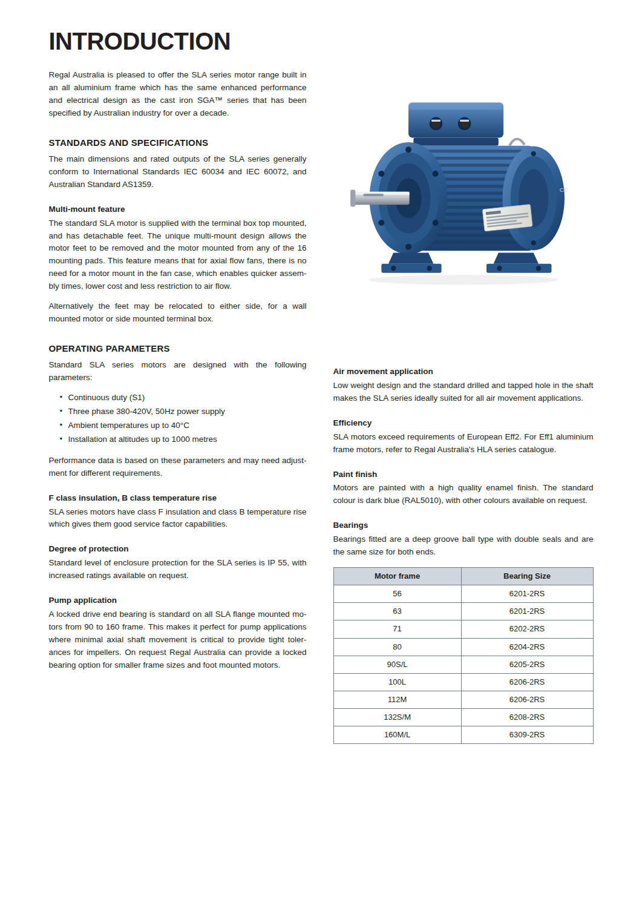Introduction
Regal Australia is pleased to offer the SLA series motor range built in an all aluminium frame which has the same enhanced performance and electrical design as the cast iron SGA™ series that has been specified by Australian industry for over a decade.
Standards and specifications
The main dimensions and rated outputs of the SLA series generally conform to International Standards IEC 60034 and IEC 60072, and Australian Standard AS1359.
Multi-mount feature
The standard SLA motor is supplied with the terminal box top mounted, and has detachable feet. The unique multi-mount design allows the motor feet to be removed and the motor mounted from any of the 16 mounting pads. This feature means that for axial flow fans, there is no need for a motor mount in the fan case, which enables quicker assembly times, lower cost and less restriction to air flow.
Alternatively the feet may be relocated to either side, for a wall mounted motor or side mounted terminal box.
Operating parameters
Standard SLA series motors are designed with the following parameters:
Continuous duty (S1)
Three phase 380-420V, 50Hz power supply
Ambient temperatures up to 40°C
Installation at altitudes up to 1000 metres
Performance data is based on these parameters and may need adjustment for different requirements.
F class insulation, B class temperature rise
SLA series motors have class F insulation and class B temperature rise which gives them good service factor capabilities.
Degree of protection
Standard level of enclosure protection for the SLA series is IP 55, with increased ratings available on request.
Pump application
A locked drive end bearing is standard on all SLA flange mounted motors from 90 to 160 frame. This makes it perfect for pump applications where minimal axial shaft movement is critical to provide tight tolerances for impellers. On request Regal Australia can provide a locked bearing option for smaller frame sizes and foot mounted motors.
CE
Air movement application
Low weight design and the standard drilled and tapped hole in the shaft makes the SLA series ideally suited for all air movement applications.
Efficiency
SLA motors exceed requirements of European Eff2. For Eff1 aluminium frame motors, refer to Regal Australia's HLA series catalogue.
Paint finish
Motors are painted with a high quality enamel finish. The standard colour is dark blue (RAL5010), with other colours available on request.
Bearings
Bearings fitted are a deep groove ball type with double seals and are the same size for both ends.
Bearing sizes by motor frame
| Motor frame | Bearing Size |
| --- | --- |
| 56 | 6201-2RS |
| 63 | 6201-2RS |
| 71 | 6202-2RS |
| 80 | 6204-2RS |
| 90S/L | 6205-2RS |
| 100L | 6206-2RS |
| 112M | 6206-2RS |
| 132S/M | 6208-2RS |
| 160M/L | 6309-2RS |